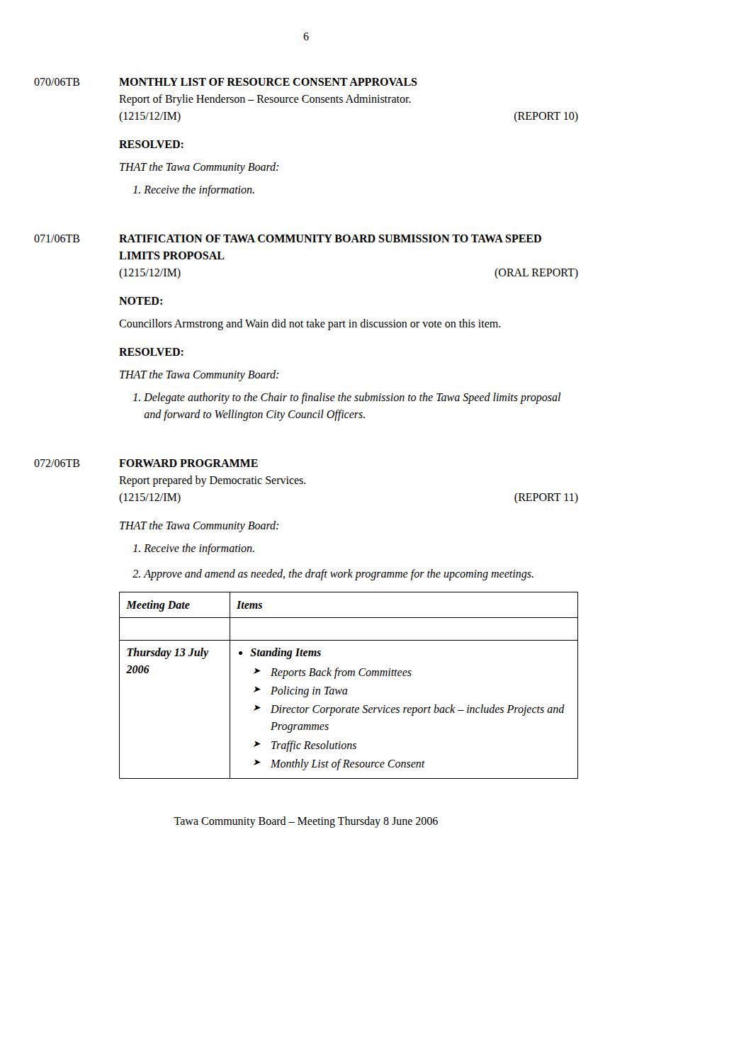6
070/06TB
Monthly List of Resource Consent Approvals
Report of Brylie Henderson – Resource Consents Administrator.
(1215/12/IM) (REPORT 10)
RESOLVED:
THAT the Tawa Community Board:
Receive the information.
071/06TB
Ratification of Tawa Community Board Submission to Tawa Speed Limits Proposal
(1215/12/IM) (ORAL REPORT)
NOTED:
Councillors Armstrong and Wain did not take part in discussion or vote on this item.
RESOLVED:
THAT the Tawa Community Board:
Delegate authority to the Chair to finalise the submission to the Tawa Speed limits proposal and forward to Wellington City Council Officers.
072/06TB
Forward Programme
Report prepared by Democratic Services.
(1215/12/IM) (REPORT 11)
THAT the Tawa Community Board:
Receive the information.
Approve and amend as needed, the draft work programme for the upcoming meetings.
| Meeting Date | Items |
| --- | --- |
| Thursday 13 July 2006 | Standing Items Reports Back from Committees Policing in Tawa Director Corporate Services report back – includes Projects and Programmes Traffic Resolutions Monthly List of Resource Consent |
Tawa Community Board – Meeting Thursday 8 June 2006